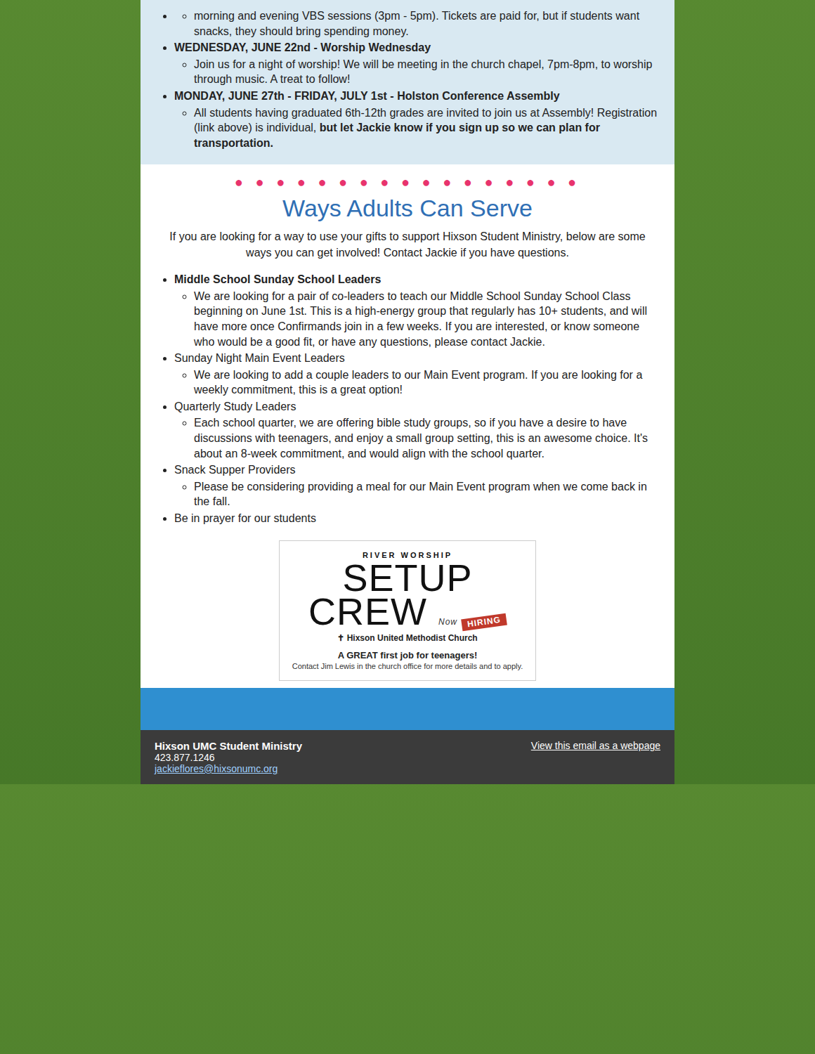morning and evening VBS sessions (3pm - 5pm). Tickets are paid for, but if students want snacks, they should bring spending money.
WEDNESDAY, JUNE 22nd - Worship Wednesday
Join us for a night of worship! We will be meeting in the church chapel, 7pm-8pm, to worship through music. A treat to follow!
MONDAY, JUNE 27th - FRIDAY, JULY 1st - Holston Conference Assembly
All students having graduated 6th-12th grades are invited to join us at Assembly! Registration (link above) is individual, but let Jackie know if you sign up so we can plan for transportation.
● ● ● ● ● ● ● ● ● ● ● ● ● ● ● ● ●
Ways Adults Can Serve
If you are looking for a way to use your gifts to support Hixson Student Ministry, below are some ways you can get involved! Contact Jackie if you have questions.
Middle School Sunday School Leaders
We are looking for a pair of co-leaders to teach our Middle School Sunday School Class beginning on June 1st. This is a high-energy group that regularly has 10+ students, and will have more once Confirmands join in a few weeks. If you are interested, or know someone who would be a good fit, or have any questions, please contact Jackie.
Sunday Night Main Event Leaders
We are looking to add a couple leaders to our Main Event program. If you are looking for a weekly commitment, this is a great option!
Quarterly Study Leaders
Each school quarter, we are offering bible study groups, so if you have a desire to have discussions with teenagers, and enjoy a small group setting, this is an awesome choice. It's about an 8-week commitment, and would align with the school quarter.
Snack Supper Providers
Please be considering providing a meal for our Main Event program when we come back in the fall.
Be in prayer for our students
RIVER WORSHIP
SETUP
CREW Now HIRING
✝ Hixson United Methodist Church
A GREAT first job for teenagers!
Contact Jim Lewis in the church office for more details and to apply.
Hixson UMC Student Ministry 423.877.1246
jackieflores@hixsonumc.org
View this email as a webpage